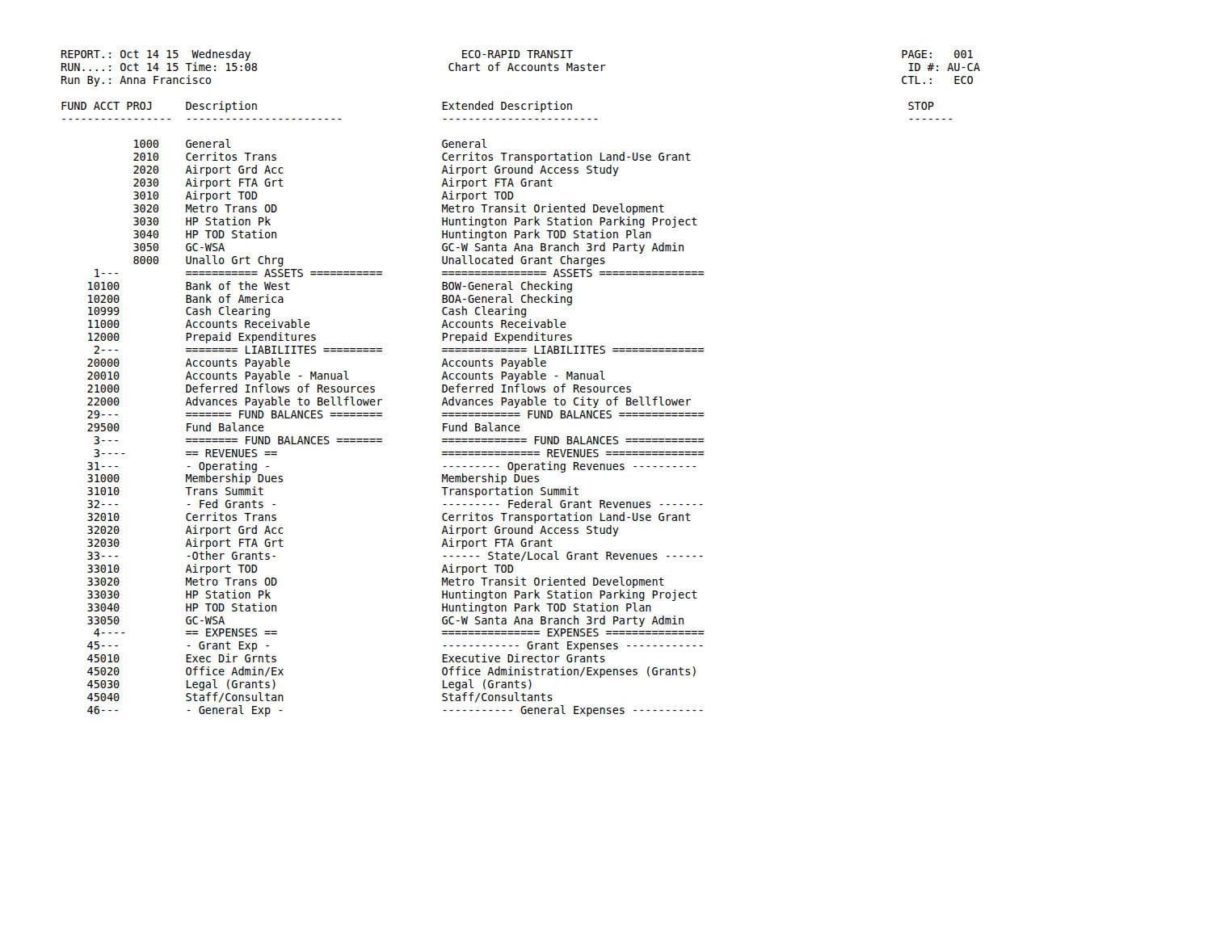REPORT.: Oct 14 15 Wednesday ECO-RAPID TRANSIT PAGE: 001 RUN....: Oct 14 15 Time: 15:08 Chart of Accounts Master ID #: AU-CA Run By.: Anna Francisco CTL.: ECO FUND ACCT PROJ Description Extended Description STOP ----------------- ------------------------ ------------------------ ------- 1000 General General 2010 Cerritos Trans Cerritos Transportation Land-Use Grant 2020 Airport Grd Acc Airport Ground Access Study 2030 Airport FTA Grt Airport FTA Grant 3010 Airport TOD Airport TOD 3020 Metro Trans OD Metro Transit Oriented Development 3030 HP Station Pk Huntington Park Station Parking Project 3040 HP TOD Station Huntington Park TOD Station Plan 3050 GC-WSA GC-W Santa Ana Branch 3rd Party Admin 8000 Unallo Grt Chrg Unallocated Grant Charges 1--- =========== ASSETS =========== ================ ASSETS ================ 10100 Bank of the West BOW-General Checking 10200 Bank of America BOA-General Checking 10999 Cash Clearing Cash Clearing 11000 Accounts Receivable Accounts Receivable 12000 Prepaid Expenditures Prepaid Expenditures 2--- ======== LIABILIITES ========= ============= LIABILIITES ============== 20000 Accounts Payable Accounts Payable 20010 Accounts Payable - Manual Accounts Payable - Manual 21000 Deferred Inflows of Resources Deferred Inflows of Resources 22000 Advances Payable to Bellflower Advances Payable to City of Bellflower 29--- ======= FUND BALANCES ======== ============ FUND BALANCES ============= 29500 Fund Balance Fund Balance 3--- ======== FUND BALANCES ======= ============= FUND BALANCES ============ 3---- == REVENUES == =============== REVENUES =============== 31--- - Operating - --------- Operating Revenues ---------- 31000 Membership Dues Membership Dues 31010 Trans Summit Transportation Summit 32--- - Fed Grants - --------- Federal Grant Revenues ------- 32010 Cerritos Trans Cerritos Transportation Land-Use Grant 32020 Airport Grd Acc Airport Ground Access Study 32030 Airport FTA Grt Airport FTA Grant 33--- -Other Grants- ------ State/Local Grant Revenues ------ 33010 Airport TOD Airport TOD 33020 Metro Trans OD Metro Transit Oriented Development 33030 HP Station Pk Huntington Park Station Parking Project 33040 HP TOD Station Huntington Park TOD Station Plan 33050 GC-WSA GC-W Santa Ana Branch 3rd Party Admin 4---- == EXPENSES == =============== EXPENSES =============== 45--- - Grant Exp - ------------ Grant Expenses ------------ 45010 Exec Dir Grnts Executive Director Grants 45020 Office Admin/Ex Office Administration/Expenses (Grants) 45030 Legal (Grants) Legal (Grants) 45040 Staff/Consultan Staff/Consultants 46--- - General Exp - ----------- General Expenses -----------